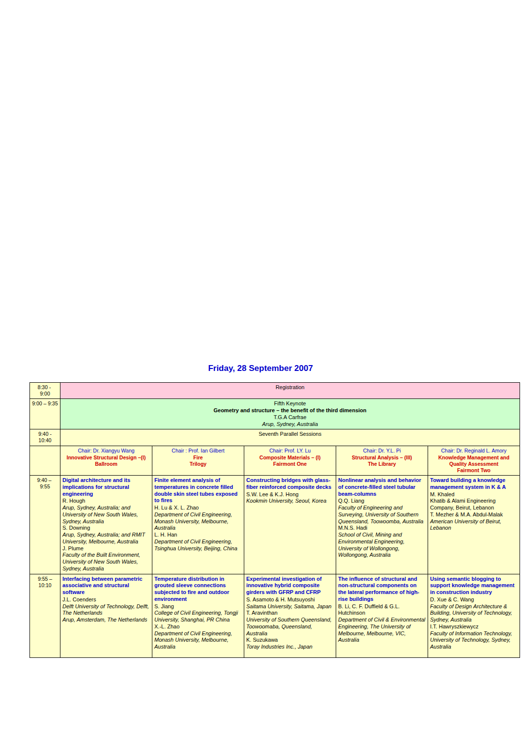Friday, 28 September 2007
| 8:30 - 9:00 | Registration |
| 9:00 – 9:35 | Fifth Keynote Geometry and structure – the benefit of the third dimension T.G.A Carfrae Arup, Sydney, Australia |
| 9:40 - 10:40 | Seventh Parallel Sessions |
| | Chair: Dr. Xiangyu Wang Innovative Structural Design –(I) Ballroom | Chair : Prof. Ian Gilbert Fire Trilogy | Chair: Prof. LY. Lu Composite Materials – (I) Fairmont One | Chair: Dr. Y.L. Pi Structural Analysis – (III) The Library | Chair: Dr. Reginald L. Amory Knowledge Management and Quality Assessment Fairmont Two |
| 9:40 – 9:55 | Digital architecture and its implications for structural engineering R. Hough Arup, Sydney, Australia; and University of New South Wales, Sydney, Australia S. Downing Arup, Sydney, Australia; and RMIT University, Melbourne, Australia J. Plume Faculty of the Built Environment, University of New South Wales, Sydney, Australia | Finite element analysis of temperatures in concrete filled double skin steel tubes exposed to fires H. Lu & X. L. Zhao Department of Civil Engineering, Monash University, Melbourne, Australia L. H. Han Department of Civil Engineering, Tsinghua University, Beijing, China | Constructing bridges with glass-fiber reinforced composite decks S.W. Lee & K.J. Hong Kookmin University, Seoul, Korea | Nonlinear analysis and behavior of concrete-filled steel tubular beam-columns Q.Q. Liang Faculty of Engineering and Surveying, University of Southern Queensland, Toowoomba, Australia M.N.S. Hadi School of Civil, Mining and Environmental Engineering, University of Wollongong, Wollongong, Australia | Toward building a knowledge management system in K & A M. Khaled Khatib & Alami Engineering Company, Beirut, Lebanon T. Mezher & M.A. Abdul-Malak American University of Beirut, Lebanon |
| 9:55 – 10:10 | Interfacing between parametric associative and structural software J.L. Coenders Delft University of Technology, Delft, The Netherlands Arup, Amsterdam, The Netherlands | Temperature distribution in grouted sleeve connections subjected to fire and outdoor environment S. Jiang College of Civil Engineering, Tongji University, Shanghai, PR China X.-L. Zhao Department of Civil Engineering, Monash University, Melbourne, Australia | Experimental investigation of innovative hybrid composite girders with GFRP and CFRP S. Asamoto & H. Mutsuyoshi Saitama University, Saitama, Japan T. Aravinthan University of Southern Queensland, Toowoomaba, Queensland, Australia K. Suzukawa Toray Industries Inc., Japan | The influence of structural and non-structural components on the lateral performance of high-rise buildings B. Li, C. F. Duffield & G.L. Hutchinson Department of Civil & Environmental Engineering, The University of Melbourne, Melbourne, VIC, Australia | Using semantic blogging to support knowledge management in construction industry D. Xue & C. Wang Faculty of Design Architecture & Building, University of Technology, Sydney, Australia I.T. Hawryszkiewycz Faculty of Information Technology, University of Technology, Sydney, Australia |